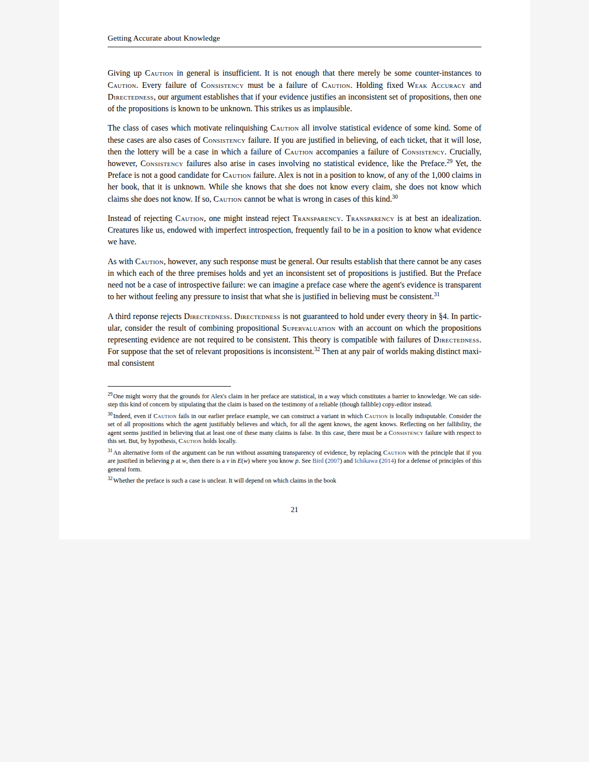Getting Accurate about Knowledge
Giving up Caution in general is insufficient. It is not enough that there merely be some counter-instances to Caution. Every failure of Consistency must be a failure of Caution. Holding fixed Weak Accuracy and Directedness, our argument establishes that if your evidence justifies an inconsistent set of propositions, then one of the propositions is known to be unknown. This strikes us as implausible.
The class of cases which motivate relinquishing Caution all involve statistical evidence of some kind. Some of these cases are also cases of Consistency failure. If you are justified in believing, of each ticket, that it will lose, then the lottery will be a case in which a failure of Caution accompanies a failure of Consistency. Crucially, however, Consistency failures also arise in cases involving no statistical evidence, like the Preface.29 Yet, the Preface is not a good candidate for Caution failure. Alex is not in a position to know, of any of the 1,000 claims in her book, that it is unknown. While she knows that she does not know every claim, she does not know which claims she does not know. If so, Caution cannot be what is wrong in cases of this kind.30
Instead of rejecting Caution, one might instead reject Transparency. Transparency is at best an idealization. Creatures like us, endowed with imperfect introspection, frequently fail to be in a position to know what evidence we have.
As with Caution, however, any such response must be general. Our results establish that there cannot be any cases in which each of the three premises holds and yet an inconsistent set of propositions is justified. But the Preface need not be a case of introspective failure: we can imagine a preface case where the agent's evidence is transparent to her without feeling any pressure to insist that what she is justified in believing must be consistent.31
A third reponse rejects Directedness. Directedness is not guaranteed to hold under every theory in §4. In particular, consider the result of combining propositional Supervaluation with an account on which the propositions representing evidence are not required to be consistent. This theory is compatible with failures of Directedness. For suppose that the set of relevant propositions is inconsistent.32 Then at any pair of worlds making distinct maximal consistent
29 One might worry that the grounds for Alex's claim in her preface are statistical, in a way which constitutes a barrier to knowledge. We can side-step this kind of concern by stipulating that the claim is based on the testimony of a reliable (though fallible) copy-editor instead.
30 Indeed, even if Caution fails in our earlier preface example, we can construct a variant in which Caution is locally indisputable. Consider the set of all propositions which the agent justifiably believes and which, for all the agent knows, the agent knows. Reflecting on her fallibility, the agent seems justified in believing that at least one of these many claims is false. In this case, there must be a Consistency failure with respect to this set. But, by hypothesis, Caution holds locally.
31 An alternative form of the argument can be run without assuming transparency of evidence, by replacing Caution with the principle that if you are justified in believing p at w, then there is a v in E(w) where you know p. See Bird (2007) and Ichikawa (2014) for a defense of principles of this general form.
32 Whether the preface is such a case is unclear. It will depend on which claims in the book
21